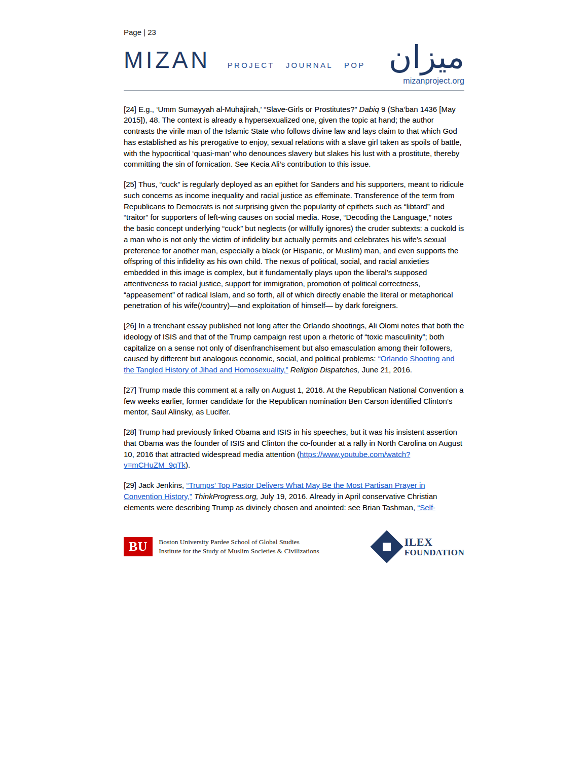Page | 23
MIZAN
PROJECT JOURNAL POP
ميزان
mizanproject.org
[24] E.g., ‘Umm Sumayyah al-Muhājirah,’ “Slave-Girls or Prostitutes?” Dabiq 9 (Sha‘ban 1436 [May 2015]), 48. The context is already a hypersexualized one, given the topic at hand; the author contrasts the virile man of the Islamic State who follows divine law and lays claim to that which God has established as his prerogative to enjoy, sexual relations with a slave girl taken as spoils of battle, with the hypocritical ‘quasi-man’ who denounces slavery but slakes his lust with a prostitute, thereby committing the sin of fornication. See Kecia Ali’s contribution to this issue.
[25] Thus, “cuck” is regularly deployed as an epithet for Sanders and his supporters, meant to ridicule such concerns as income inequality and racial justice as effeminate. Transference of the term from Republicans to Democrats is not surprising given the popularity of epithets such as “libtard” and “traitor” for supporters of left-wing causes on social media. Rose, “Decoding the Language,” notes the basic concept underlying “cuck” but neglects (or willfully ignores) the cruder subtexts: a cuckold is a man who is not only the victim of infidelity but actually permits and celebrates his wife’s sexual preference for another man, especially a black (or Hispanic, or Muslim) man, and even supports the offspring of this infidelity as his own child. The nexus of political, social, and racial anxieties embedded in this image is complex, but it fundamentally plays upon the liberal’s supposed attentiveness to racial justice, support for immigration, promotion of political correctness, “appeasement” of radical Islam, and so forth, all of which directly enable the literal or metaphorical penetration of his wife(/country)—and exploitation of himself— by dark foreigners.
[26] In a trenchant essay published not long after the Orlando shootings, Ali Olomi notes that both the ideology of ISIS and that of the Trump campaign rest upon a rhetoric of “toxic masculinity”; both capitalize on a sense not only of disenfranchisement but also emasculation among their followers, caused by different but analogous economic, social, and political problems: “Orlando Shooting and the Tangled History of Jihad and Homosexuality,” Religion Dispatches, June 21, 2016.
[27] Trump made this comment at a rally on August 1, 2016. At the Republican National Convention a few weeks earlier, former candidate for the Republican nomination Ben Carson identified Clinton’s mentor, Saul Alinsky, as Lucifer.
[28] Trump had previously linked Obama and ISIS in his speeches, but it was his insistent assertion that Obama was the founder of ISIS and Clinton the co-founder at a rally in North Carolina on August 10, 2016 that attracted widespread media attention (https://www.youtube.com/watch?v=mCHuZM_9qTk).
[29] Jack Jenkins, “Trumps’ Top Pastor Delivers What May Be the Most Partisan Prayer in Convention History,” ThinkProgress.org, July 19, 2016. Already in April conservative Christian elements were describing Trump as divinely chosen and anointed: see Brian Tashman, “Self-
BU
Boston University Pardee School of Global Studies Institute for the Study of Muslim Societies & Civilizations
ILEX FOUNDATION